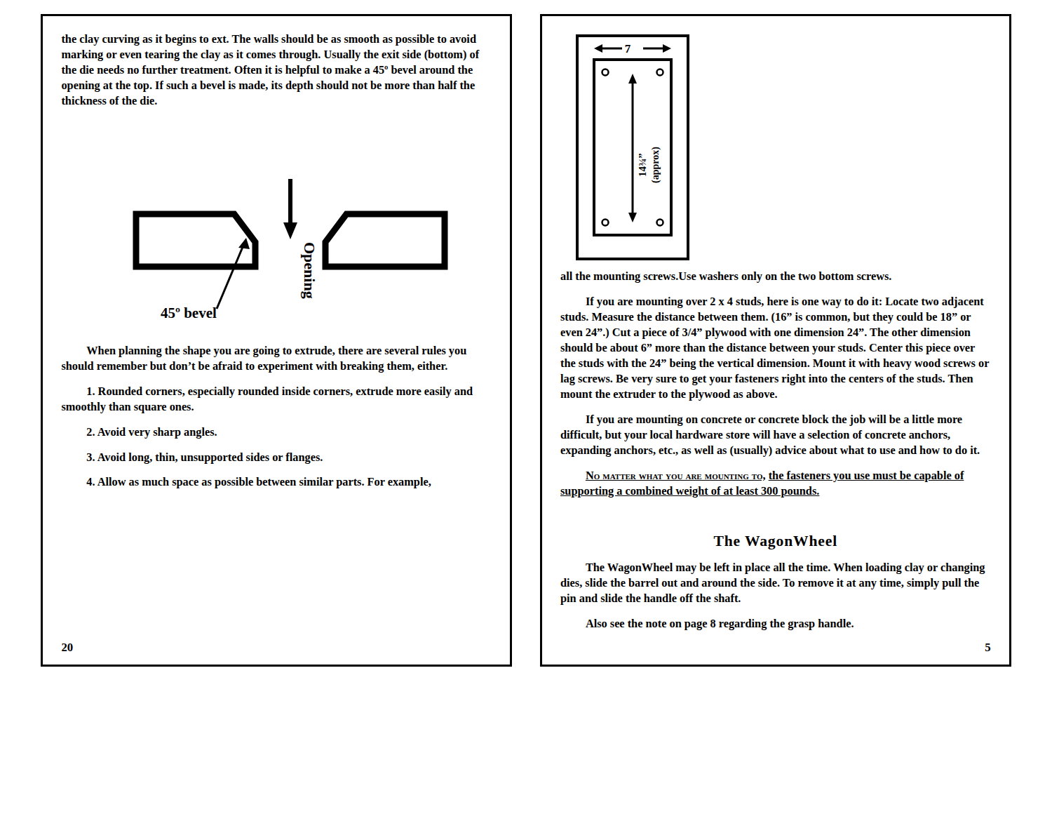the clay curving as it begins to ext. The walls should be as smooth as possible to avoid marking or even tearing the clay as it comes through. Usually the exit side (bottom) of the die needs no further treatment. Often it is helpful to make a 45º bevel around the opening at the top. If such a bevel is made, its depth should not be more than half the thickness of the die.
Opening 45º bevel
When planning the shape you are going to extrude, there are several rules you should remember but don’t be afraid to experiment with breaking them, either.
1. Rounded corners, especially rounded inside corners, extrude more easily and smoothly than square ones.
2. Avoid very sharp angles.
3. Avoid long, thin, unsupported sides or flanges.
4. Allow as much space as possible between similar parts. For example,
20
7 14¾” (approx)
all the mounting screws.Use washers only on the two bottom screws.
If you are mounting over 2 x 4 studs, here is one way to do it: Locate two adjacent studs. Measure the distance between them. (16” is common, but they could be 18” or even 24”.) Cut a piece of 3/4” plywood with one dimension 24”. The other dimension should be about 6” more than the distance between your studs. Center this piece over the studs with the 24” being the vertical dimension. Mount it with heavy wood screws or lag screws. Be very sure to get your fasteners right into the centers of the studs. Then mount the extruder to the plywood as above.
If you are mounting on concrete or concrete block the job will be a little more difficult, but your local hardware store will have a selection of concrete anchors, expanding anchors, etc., as well as (usually) advice about what to use and how to do it.
No matter what you are mounting to, the fasteners you use must be capable of supporting a combined weight of at least 300 pounds.
The WagonWheel
The WagonWheel may be left in place all the time. When loading clay or changing dies, slide the barrel out and around the side. To remove it at any time, simply pull the pin and slide the handle off the shaft.
Also see the note on page 8 regarding the grasp handle.
5